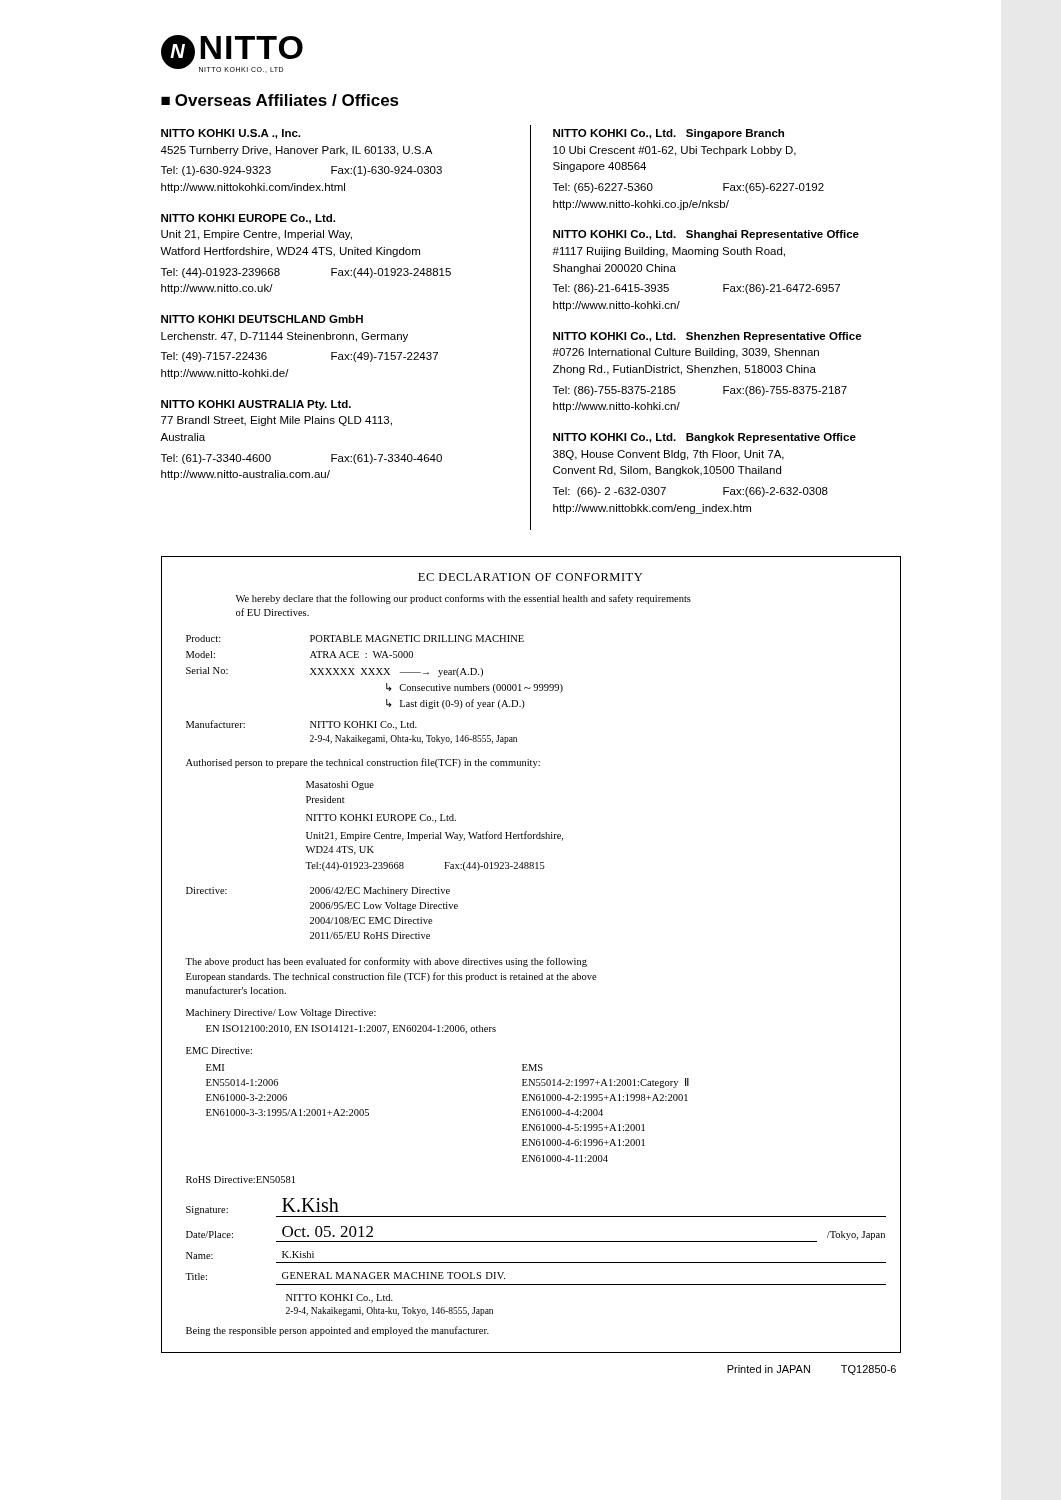N
NITTO
NITTO KOHKI CO., LTD
Overseas Affiliates / Offices
NITTO KOHKI U.S.A ., Inc.
4525 Turnberry Drive, Hanover Park, IL 60133, U.S.A
Tel: (1)-630-924-9323 Fax:(1)-630-924-0303
http://www.nittokohki.com/index.html
NITTO KOHKI EUROPE Co., Ltd.
Unit 21, Empire Centre, Imperial Way,
Watford Hertfordshire, WD24 4TS, United Kingdom
Tel: (44)-01923-239668 Fax:(44)-01923-248815
http://www.nitto.co.uk/
NITTO KOHKI DEUTSCHLAND GmbH
Lerchenstr. 47, D-71144 Steinenbronn, Germany
Tel: (49)-7157-22436 Fax:(49)-7157-22437
http://www.nitto-kohki.de/
NITTO KOHKI AUSTRALIA Pty. Ltd.
77 Brandl Street, Eight Mile Plains QLD 4113,
Australia
Tel: (61)-7-3340-4600 Fax:(61)-7-3340-4640
http://www.nitto-australia.com.au/
NITTO KOHKI Co., Ltd. Singapore Branch
10 Ubi Crescent #01-62, Ubi Techpark Lobby D,
Singapore 408564
Tel: (65)-6227-5360 Fax:(65)-6227-0192
http://www.nitto-kohki.co.jp/e/nksb/
NITTO KOHKI Co., Ltd. Shanghai Representative Office
#1117 Ruijing Building, Maoming South Road,
Shanghai 200020 China
Tel: (86)-21-6415-3935 Fax:(86)-21-6472-6957
http://www.nitto-kohki.cn/
NITTO KOHKI Co., Ltd. Shenzhen Representative Office
#0726 International Culture Building, 3039, Shennan
Zhong Rd., FutianDistrict, Shenzhen, 518003 China
Tel: (86)-755-8375-2185 Fax:(86)-755-8375-2187
http://www.nitto-kohki.cn/
NITTO KOHKI Co., Ltd. Bangkok Representative Office
38Q, House Convent Bldg, 7th Floor, Unit 7A,
Convent Rd, Silom, Bangkok,10500 Thailand
Tel: (66)- 2 -632-0307 Fax:(66)-2-632-0308
http://www.nittobkk.com/eng_index.htm
EC DECLARATION OF CONFORMITY
We hereby declare that the following our product conforms with the essential health and safety requirements
of EU Directives.
| Product: | PORTABLE MAGNETIC DRILLING MACHINE |
| Model: | ATRA ACE : WA-5000 |
| Serial No: | XXXXXX XXXX ——→ year(A.D.) ↳ Consecutive numbers (00001～99999) ↳ Last digit (0-9) of year (A.D.) |
| Manufacturer: | NITTO KOHKI Co., Ltd. 2-9-4, Nakaikegami, Ohta-ku, Tokyo, 146-8555, Japan |
Authorised person to prepare the technical construction file(TCF) in the community:
Masatoshi Ogue
President
NITTO KOHKI EUROPE Co., Ltd.
Unit21, Empire Centre, Imperial Way, Watford Hertfordshire,
WD24 4TS, UK
Tel:(44)-01923-239668 Fax:(44)-01923-248815
| Directive: | 2006/42/EC Machinery Directive 2006/95/EC Low Voltage Directive 2004/108/EC EMC Directive 2011/65/EU RoHS Directive |
The above product has been evaluated for conformity with above directives using the following
European standards. The technical construction file (TCF) for this product is retained at the above
manufacturer's location.
Machinery Directive/ Low Voltage Directive:
EN ISO12100:2010, EN ISO14121-1:2007, EN60204-1:2006, others
EMC Directive:
EMI
EN55014-1:2006
EN61000-3-2:2006
EN61000-3-3:1995/A1:2001+A2:2005
EMS
EN55014-2:1997+A1:2001:Category Ⅱ
EN61000-4-2:1995+A1:1998+A2:2001
EN61000-4-4:2004
EN61000-4-5:1995+A1:2001
EN61000-4-6:1996+A1:2001
EN61000-4-11:2004
RoHS Directive:EN50581
Signature:
K.Kish
Date/Place:
Oct. 05. 2012
/Tokyo, Japan
Name:
K.Kishi
Title:
GENERAL MANAGER MACHINE TOOLS DIV.
NITTO KOHKI Co., Ltd.
2-9-4, Nakaikegami, Ohta-ku, Tokyo, 146-8555, Japan
Being the responsible person appointed and employed the manufacturer.
Printed in JAPANTQ12850-6